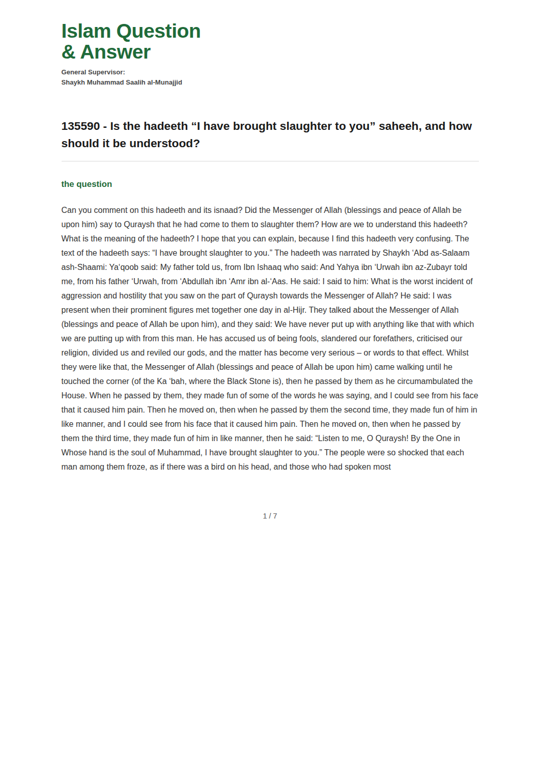Islam Question& Answer
General Supervisor:
Shaykh Muhammad Saalih al-Munajjid
135590 - Is the hadeeth “I have brought slaughter to you” saheeh, and how should it be understood?
the question
Can you comment on this hadeeth and its isnaad? Did the Messenger of Allah (blessings and peace of Allah be upon him) say to Quraysh that he had come to them to slaughter them? How are we to understand this hadeeth? What is the meaning of the hadeeth? I hope that you can explain, because I find this hadeeth very confusing. The text of the hadeeth says: “I have brought slaughter to you.” The hadeeth was narrated by Shaykh ‘Abd as-Salaam ash-Shaami: Ya‘qoob said: My father told us, from Ibn Ishaaq who said: And Yahya ibn ‘Urwah ibn az-Zubayr told me, from his father ‘Urwah, from ‘Abdullah ibn ‘Amr ibn al-‘Aas. He said: I said to him: What is the worst incident of aggression and hostility that you saw on the part of Quraysh towards the Messenger of Allah? He said: I was present when their prominent figures met together one day in al-Hijr. They talked about the Messenger of Allah (blessings and peace of Allah be upon him), and they said: We have never put up with anything like that with which we are putting up with from this man. He has accused us of being fools, slandered our forefathers, criticised our religion, divided us and reviled our gods, and the matter has become very serious – or words to that effect. Whilst they were like that, the Messenger of Allah (blessings and peace of Allah be upon him) came walking until he touched the corner (of the Ka ‘bah, where the Black Stone is), then he passed by them as he circumambulated the House. When he passed by them, they made fun of some of the words he was saying, and I could see from his face that it caused him pain. Then he moved on, then when he passed by them the second time, they made fun of him in like manner, and I could see from his face that it caused him pain. Then he moved on, then when he passed by them the third time, they made fun of him in like manner, then he said: “Listen to me, O Quraysh! By the One in Whose hand is the soul of Muhammad, I have brought slaughter to you.” The people were so shocked that each man among them froze, as if there was a bird on his head, and those who had spoken most
1 / 7